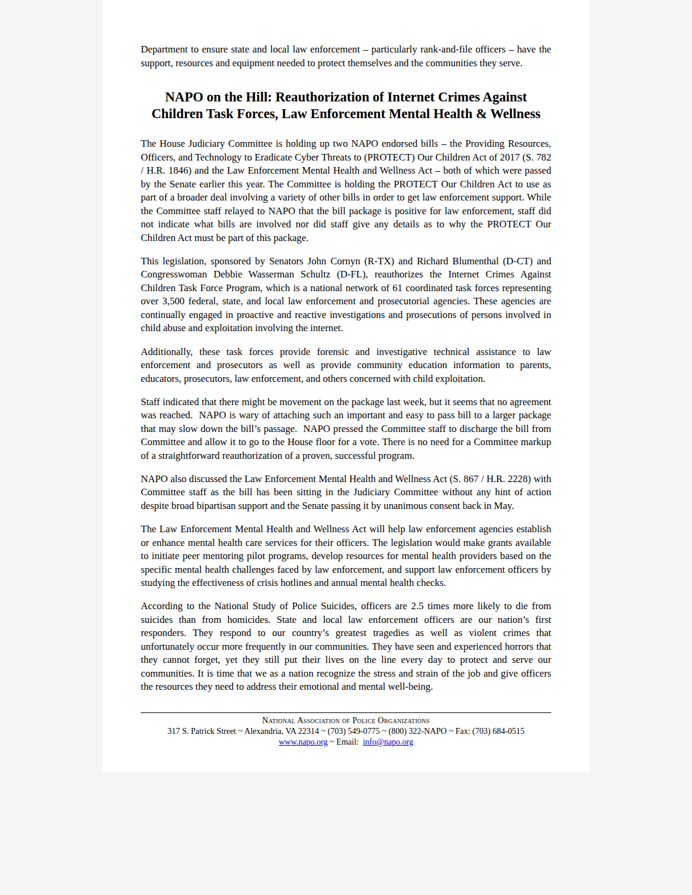Department to ensure state and local law enforcement – particularly rank-and-file officers – have the support, resources and equipment needed to protect themselves and the communities they serve.
NAPO on the Hill: Reauthorization of Internet Crimes Against
Children Task Forces, Law Enforcement Mental Health & Wellness
The House Judiciary Committee is holding up two NAPO endorsed bills – the Providing Resources, Officers, and Technology to Eradicate Cyber Threats to (PROTECT) Our Children Act of 2017 (S. 782 / H.R. 1846) and the Law Enforcement Mental Health and Wellness Act – both of which were passed by the Senate earlier this year. The Committee is holding the PROTECT Our Children Act to use as part of a broader deal involving a variety of other bills in order to get law enforcement support. While the Committee staff relayed to NAPO that the bill package is positive for law enforcement, staff did not indicate what bills are involved nor did staff give any details as to why the PROTECT Our Children Act must be part of this package.
This legislation, sponsored by Senators John Cornyn (R-TX) and Richard Blumenthal (D-CT) and Congresswoman Debbie Wasserman Schultz (D-FL), reauthorizes the Internet Crimes Against Children Task Force Program, which is a national network of 61 coordinated task forces representing over 3,500 federal, state, and local law enforcement and prosecutorial agencies. These agencies are continually engaged in proactive and reactive investigations and prosecutions of persons involved in child abuse and exploitation involving the internet.
Additionally, these task forces provide forensic and investigative technical assistance to law enforcement and prosecutors as well as provide community education information to parents, educators, prosecutors, law enforcement, and others concerned with child exploitation.
Staff indicated that there might be movement on the package last week, but it seems that no agreement was reached. NAPO is wary of attaching such an important and easy to pass bill to a larger package that may slow down the bill’s passage. NAPO pressed the Committee staff to discharge the bill from Committee and allow it to go to the House floor for a vote. There is no need for a Committee markup of a straightforward reauthorization of a proven, successful program.
NAPO also discussed the Law Enforcement Mental Health and Wellness Act (S. 867 / H.R. 2228) with Committee staff as the bill has been sitting in the Judiciary Committee without any hint of action despite broad bipartisan support and the Senate passing it by unanimous consent back in May.
The Law Enforcement Mental Health and Wellness Act will help law enforcement agencies establish or enhance mental health care services for their officers. The legislation would make grants available to initiate peer mentoring pilot programs, develop resources for mental health providers based on the specific mental health challenges faced by law enforcement, and support law enforcement officers by studying the effectiveness of crisis hotlines and annual mental health checks.
According to the National Study of Police Suicides, officers are 2.5 times more likely to die from suicides than from homicides. State and local law enforcement officers are our nation’s first responders. They respond to our country’s greatest tragedies as well as violent crimes that unfortunately occur more frequently in our communities. They have seen and experienced horrors that they cannot forget, yet they still put their lives on the line every day to protect and serve our communities. It is time that we as a nation recognize the stress and strain of the job and give officers the resources they need to address their emotional and mental well-being.
National Association of Police Organizations
317 S. Patrick Street ~ Alexandria, VA 22314 ~ (703) 549-0775 ~ (800) 322-NAPO ~ Fax: (703) 684-0515
www.napo.org ~ Email: info@napo.org